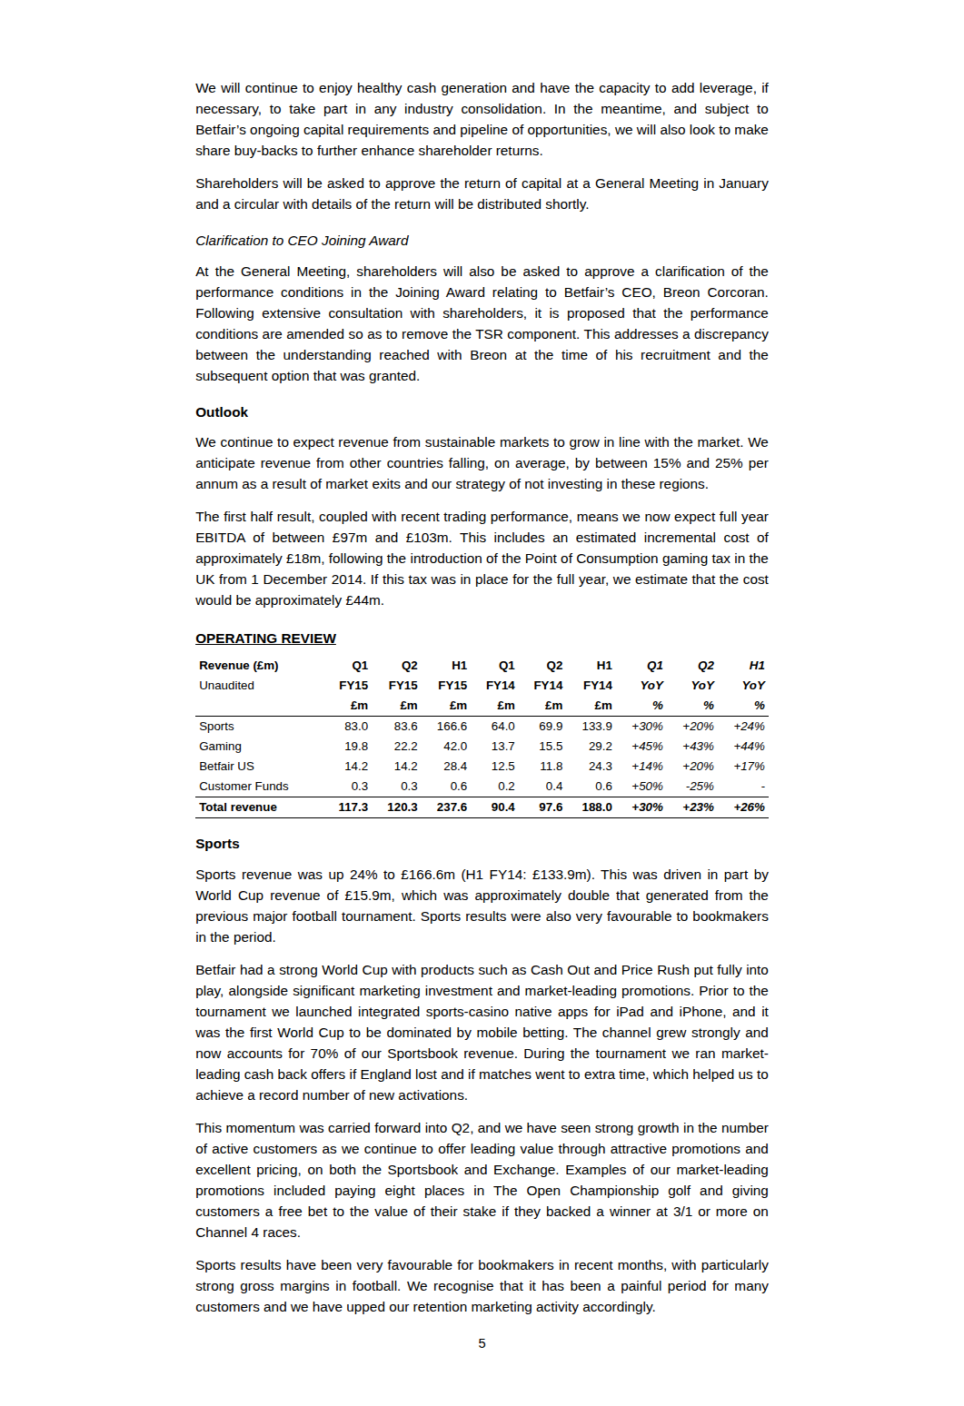We will continue to enjoy healthy cash generation and have the capacity to add leverage, if necessary, to take part in any industry consolidation. In the meantime, and subject to Betfair’s ongoing capital requirements and pipeline of opportunities, we will also look to make share buy-backs to further enhance shareholder returns.
Shareholders will be asked to approve the return of capital at a General Meeting in January and a circular with details of the return will be distributed shortly.
Clarification to CEO Joining Award
At the General Meeting, shareholders will also be asked to approve a clarification of the performance conditions in the Joining Award relating to Betfair’s CEO, Breon Corcoran. Following extensive consultation with shareholders, it is proposed that the performance conditions are amended so as to remove the TSR component. This addresses a discrepancy between the understanding reached with Breon at the time of his recruitment and the subsequent option that was granted.
Outlook
We continue to expect revenue from sustainable markets to grow in line with the market. We anticipate revenue from other countries falling, on average, by between 15% and 25% per annum as a result of market exits and our strategy of not investing in these regions.
The first half result, coupled with recent trading performance, means we now expect full year EBITDA of between £97m and £103m. This includes an estimated incremental cost of approximately £18m, following the introduction of the Point of Consumption gaming tax in the UK from 1 December 2014. If this tax was in place for the full year, we estimate that the cost would be approximately £44m.
OPERATING REVIEW
| Revenue (£m) | Q1 | Q2 | H1 | Q1 | Q2 | H1 | Q1 | Q2 | H1 |
| --- | --- | --- | --- | --- | --- | --- | --- | --- | --- |
| Unaudited | FY15 | FY15 | FY15 | FY14 | FY14 | FY14 | YoY | YoY | YoY |
| | £m | £m | £m | £m | £m | £m | % | % | % |
| Sports | 83.0 | 83.6 | 166.6 | 64.0 | 69.9 | 133.9 | +30% | +20% | +24% |
| Gaming | 19.8 | 22.2 | 42.0 | 13.7 | 15.5 | 29.2 | +45% | +43% | +44% |
| Betfair US | 14.2 | 14.2 | 28.4 | 12.5 | 11.8 | 24.3 | +14% | +20% | +17% |
| Customer Funds | 0.3 | 0.3 | 0.6 | 0.2 | 0.4 | 0.6 | +50% | -25% | - |
| Total revenue | 117.3 | 120.3 | 237.6 | 90.4 | 97.6 | 188.0 | +30% | +23% | +26% |
Sports
Sports revenue was up 24% to £166.6m (H1 FY14: £133.9m). This was driven in part by World Cup revenue of £15.9m, which was approximately double that generated from the previous major football tournament. Sports results were also very favourable to bookmakers in the period.
Betfair had a strong World Cup with products such as Cash Out and Price Rush put fully into play, alongside significant marketing investment and market-leading promotions. Prior to the tournament we launched integrated sports-casino native apps for iPad and iPhone, and it was the first World Cup to be dominated by mobile betting. The channel grew strongly and now accounts for 70% of our Sportsbook revenue. During the tournament we ran market-leading cash back offers if England lost and if matches went to extra time, which helped us to achieve a record number of new activations.
This momentum was carried forward into Q2, and we have seen strong growth in the number of active customers as we continue to offer leading value through attractive promotions and excellent pricing, on both the Sportsbook and Exchange. Examples of our market-leading promotions included paying eight places in The Open Championship golf and giving customers a free bet to the value of their stake if they backed a winner at 3/1 or more on Channel 4 races.
Sports results have been very favourable for bookmakers in recent months, with particularly strong gross margins in football. We recognise that it has been a painful period for many customers and we have upped our retention marketing activity accordingly.
5